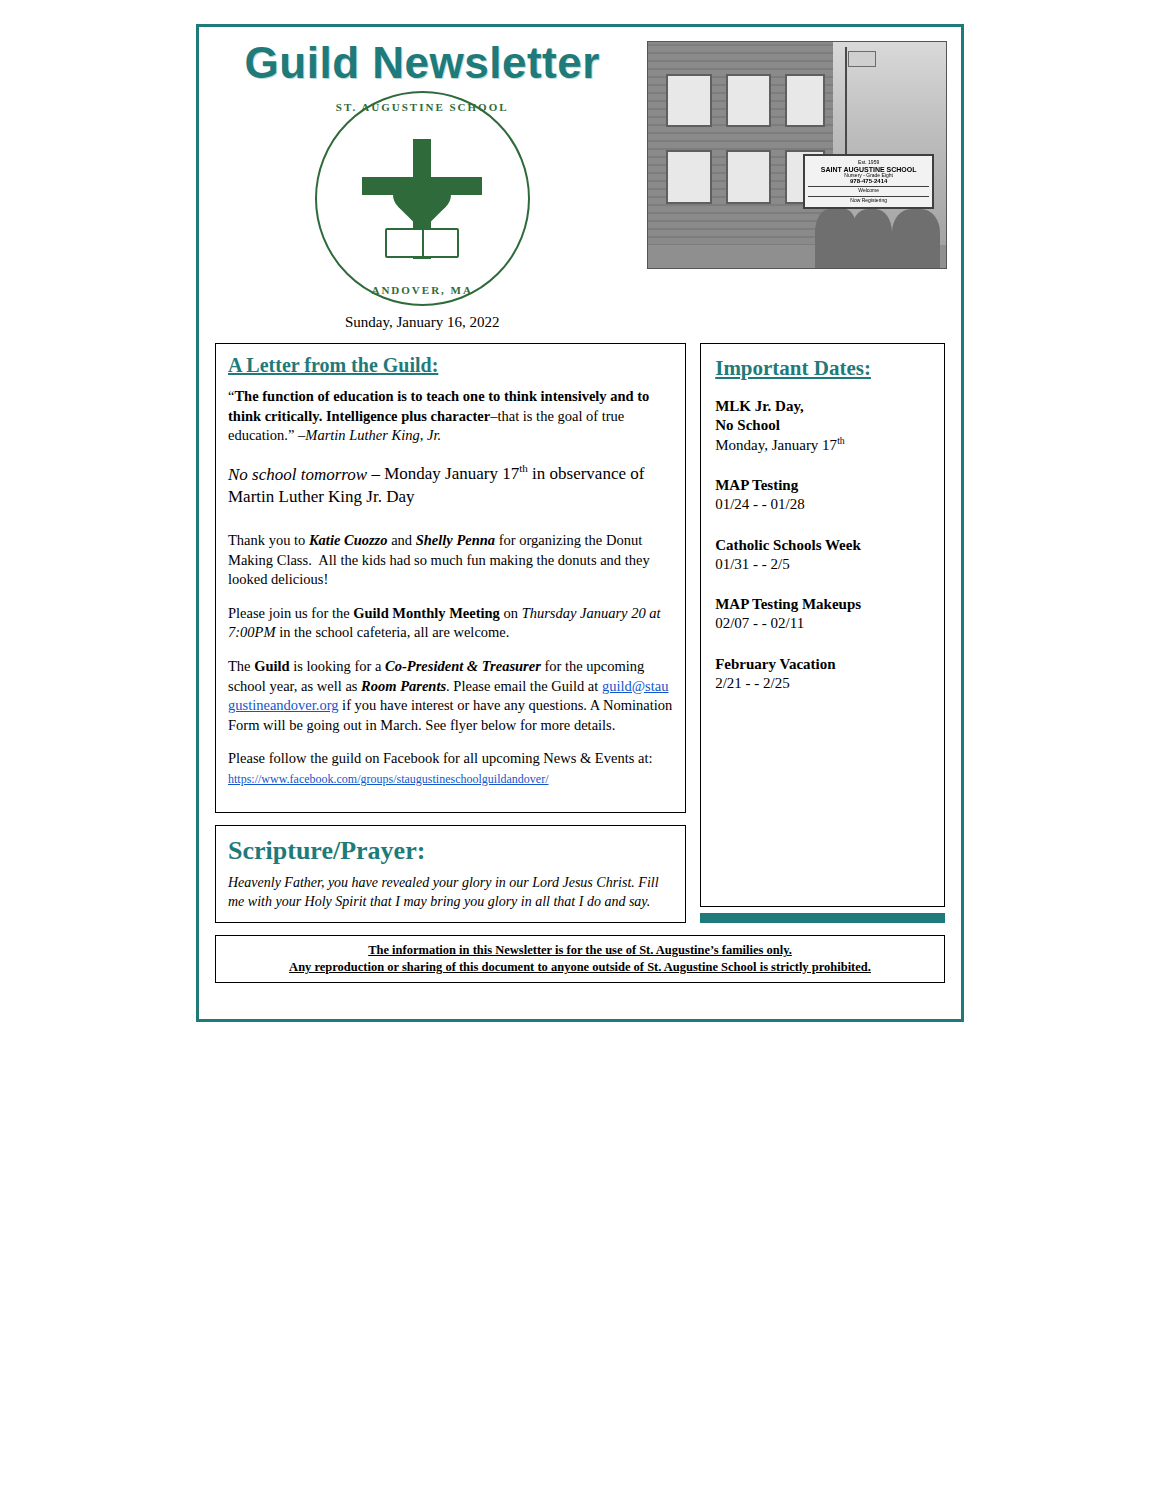Guild Newsletter
ST. AUGUSTINE SCHOOL
ANDOVER, MA
Sunday, January 16, 2022
Est. 1959
SAINT AUGUSTINE SCHOOL
Nursery - Grade Eight
978-475-2414
Welcome
Now Registering
A Letter from the Guild:
“The function of education is to teach one to think intensively and to think critically. Intelligence plus character–that is the goal of true education.” –Martin Luther King, Jr.
No school tomorrow – Monday January 17th in observance of Martin Luther King Jr. Day
Thank you to Katie Cuozzo and Shelly Penna for organizing the Donut Making Class. All the kids had so much fun making the donuts and they looked delicious!
Please join us for the Guild Monthly Meeting on Thursday January 20 at 7:00PM in the school cafeteria, all are welcome.
The Guild is looking for a Co-President & Treasurer for the upcoming school year, as well as Room Parents. Please email the Guild at guild@staugustineandover.org if you have interest or have any questions. A Nomination Form will be going out in March. See flyer below for more details.
Please follow the guild on Facebook for all upcoming News & Events at:
https://www.facebook.com/groups/staugustineschoolguildandover/
Scripture/Prayer:
Heavenly Father, you have revealed your glory in our Lord Jesus Christ. Fill me with your Holy Spirit that I may bring you glory in all that I do and say.
Important Dates:
MLK Jr. Day,
No School
Monday, January 17th
MAP Testing
01/24 - - 01/28
Catholic Schools Week
01/31 - - 2/5
MAP Testing Makeups
02/07 - - 02/11
February Vacation
2/21 - - 2/25
The information in this Newsletter is for the use of St. Augustine’s families only. Any reproduction or sharing of this document to anyone outside of St. Augustine School is strictly prohibited.